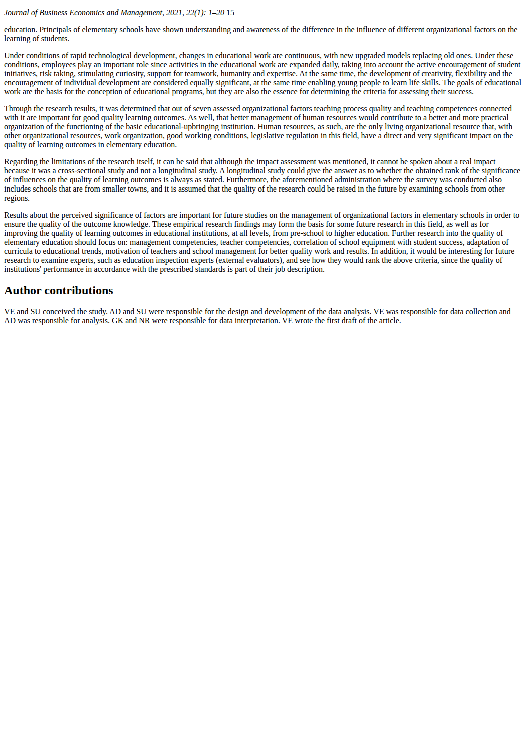Journal of Business Economics and Management, 2021, 22(1): 1–20 15
education. Principals of elementary schools have shown understanding and awareness of the difference in the influence of different organizational factors on the learning of students.
Under conditions of rapid technological development, changes in educational work are continuous, with new upgraded models replacing old ones. Under these conditions, employees play an important role since activities in the educational work are expanded daily, taking into account the active encouragement of student initiatives, risk taking, stimulating curiosity, support for teamwork, humanity and expertise. At the same time, the development of creativity, flexibility and the encouragement of individual development are considered equally significant, at the same time enabling young people to learn life skills. The goals of educational work are the basis for the conception of educational programs, but they are also the essence for determining the criteria for assessing their success.
Through the research results, it was determined that out of seven assessed organizational factors teaching process quality and teaching competences connected with it are important for good quality learning outcomes. As well, that better management of human resources would contribute to a better and more practical organization of the functioning of the basic educational-upbringing institution. Human resources, as such, are the only living organizational resource that, with other organizational resources, work organization, good working conditions, legislative regulation in this field, have a direct and very significant impact on the quality of learning outcomes in elementary education.
Regarding the limitations of the research itself, it can be said that although the impact assessment was mentioned, it cannot be spoken about a real impact because it was a cross-sectional study and not a longitudinal study. A longitudinal study could give the answer as to whether the obtained rank of the significance of influences on the quality of learning outcomes is always as stated. Furthermore, the aforementioned administration where the survey was conducted also includes schools that are from smaller towns, and it is assumed that the quality of the research could be raised in the future by examining schools from other regions.
Results about the perceived significance of factors are important for future studies on the management of organizational factors in elementary schools in order to ensure the quality of the outcome knowledge. These empirical research findings may form the basis for some future research in this field, as well as for improving the quality of learning outcomes in educational institutions, at all levels, from pre-school to higher education. Further research into the quality of elementary education should focus on: management competencies, teacher competencies, correlation of school equipment with student success, adaptation of curricula to educational trends, motivation of teachers and school management for better quality work and results. In addition, it would be interesting for future research to examine experts, such as education inspection experts (external evaluators), and see how they would rank the above criteria, since the quality of institutions' performance in accordance with the prescribed standards is part of their job description.
Author contributions
VE and SU conceived the study. AD and SU were responsible for the design and development of the data analysis. VE was responsible for data collection and AD was responsible for analysis. GK and NR were responsible for data interpretation. VE wrote the first draft of the article.